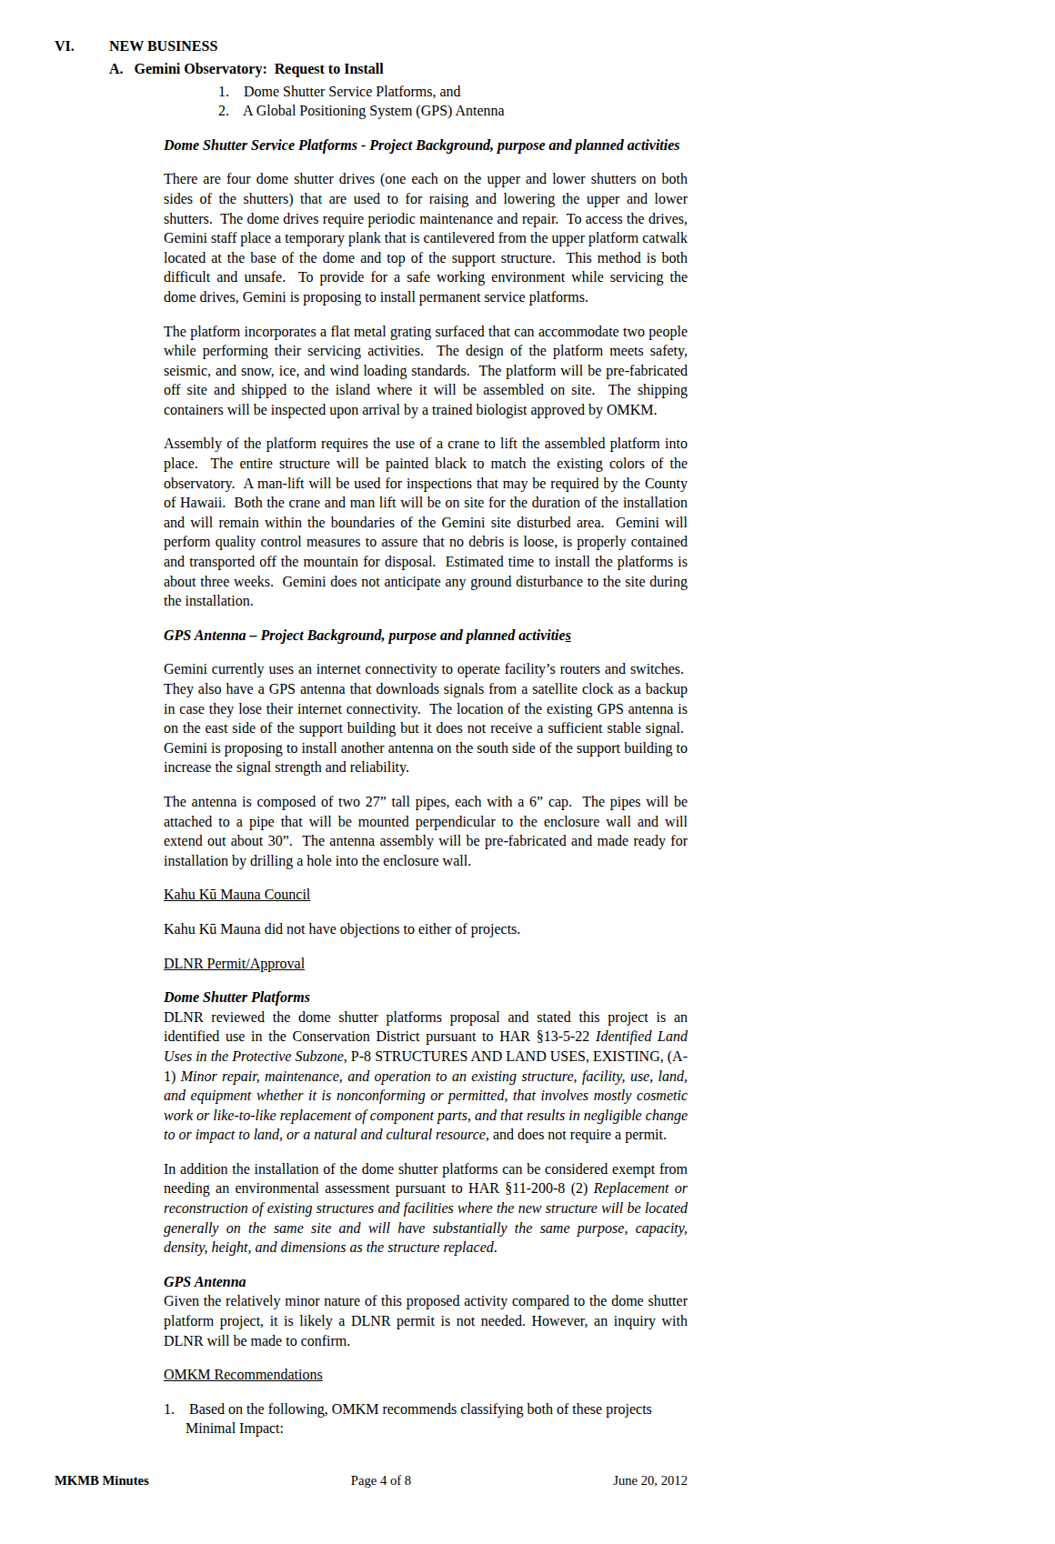VI. NEW BUSINESS
A. Gemini Observatory: Request to Install
1. Dome Shutter Service Platforms, and
2. A Global Positioning System (GPS) Antenna
Dome Shutter Service Platforms - Project Background, purpose and planned activities
There are four dome shutter drives (one each on the upper and lower shutters on both sides of the shutters) that are used to for raising and lowering the upper and lower shutters. The dome drives require periodic maintenance and repair. To access the drives, Gemini staff place a temporary plank that is cantilevered from the upper platform catwalk located at the base of the dome and top of the support structure. This method is both difficult and unsafe. To provide for a safe working environment while servicing the dome drives, Gemini is proposing to install permanent service platforms.
The platform incorporates a flat metal grating surfaced that can accommodate two people while performing their servicing activities. The design of the platform meets safety, seismic, and snow, ice, and wind loading standards. The platform will be pre-fabricated off site and shipped to the island where it will be assembled on site. The shipping containers will be inspected upon arrival by a trained biologist approved by OMKM.
Assembly of the platform requires the use of a crane to lift the assembled platform into place. The entire structure will be painted black to match the existing colors of the observatory. A man-lift will be used for inspections that may be required by the County of Hawaii. Both the crane and man lift will be on site for the duration of the installation and will remain within the boundaries of the Gemini site disturbed area. Gemini will perform quality control measures to assure that no debris is loose, is properly contained and transported off the mountain for disposal. Estimated time to install the platforms is about three weeks. Gemini does not anticipate any ground disturbance to the site during the installation.
GPS Antenna – Project Background, purpose and planned activities
Gemini currently uses an internet connectivity to operate facility’s routers and switches. They also have a GPS antenna that downloads signals from a satellite clock as a backup in case they lose their internet connectivity. The location of the existing GPS antenna is on the east side of the support building but it does not receive a sufficient stable signal. Gemini is proposing to install another antenna on the south side of the support building to increase the signal strength and reliability.
The antenna is composed of two 27” tall pipes, each with a 6” cap. The pipes will be attached to a pipe that will be mounted perpendicular to the enclosure wall and will extend out about 30”. The antenna assembly will be pre-fabricated and made ready for installation by drilling a hole into the enclosure wall.
Kahu Kū Mauna Council
Kahu Kū Mauna did not have objections to either of projects.
DLNR Permit/Approval
Dome Shutter Platforms
DLNR reviewed the dome shutter platforms proposal and stated this project is an identified use in the Conservation District pursuant to HAR §13-5-22 Identified Land Uses in the Protective Subzone, P-8 STRUCTURES AND LAND USES, EXISTING, (A-1) Minor repair, maintenance, and operation to an existing structure, facility, use, land, and equipment whether it is nonconforming or permitted, that involves mostly cosmetic work or like-to-like replacement of component parts, and that results in negligible change to or impact to land, or a natural and cultural resource, and does not require a permit.
In addition the installation of the dome shutter platforms can be considered exempt from needing an environmental assessment pursuant to HAR §11-200-8 (2) Replacement or reconstruction of existing structures and facilities where the new structure will be located generally on the same site and will have substantially the same purpose, capacity, density, height, and dimensions as the structure replaced.
GPS Antenna
Given the relatively minor nature of this proposed activity compared to the dome shutter platform project, it is likely a DLNR permit is not needed. However, an inquiry with DLNR will be made to confirm.
OMKM Recommendations
1. Based on the following, OMKM recommends classifying both of these projects Minimal Impact:
MKMB Minutes Page 4 of 8 June 20, 2012